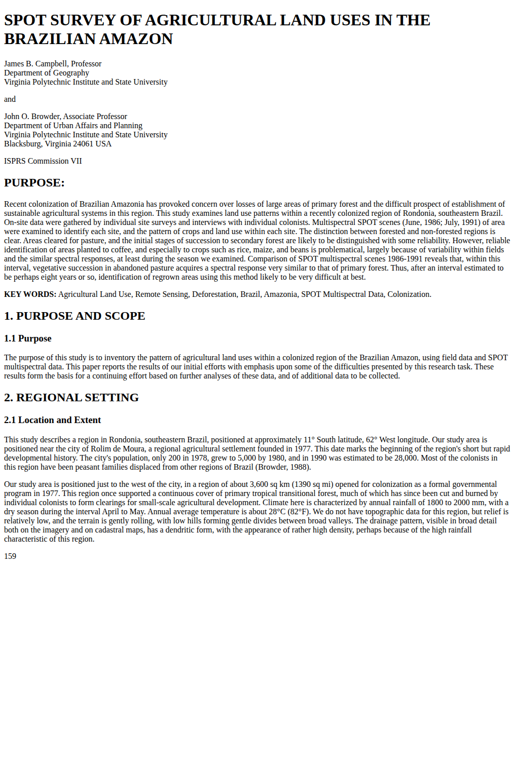SPOT SURVEY OF AGRICULTURAL LAND USES IN THE BRAZILIAN AMAZON
James B. Campbell, Professor
Department of Geography
Virginia Polytechnic Institute and State University
and
John O. Browder, Associate Professor
Department of Urban Affairs and Planning
Virginia Polytechnic Institute and State University
Blacksburg, Virginia 24061 USA
ISPRS Commission VII
PURPOSE:
Recent colonization of Brazilian Amazonia has provoked concern over losses of large areas of primary forest and the difficult prospect of establishment of sustainable agricultural systems in this region. This study examines land use patterns within a recently colonized region of Rondonia, southeastern Brazil. On-site data were gathered by individual site surveys and interviews with individual colonists. Multispectral SPOT scenes (June, 1986; July, 1991) of area were examined to identify each site, and the pattern of crops and land use within each site. The distinction between forested and non-forested regions is clear. Areas cleared for pasture, and the initial stages of succession to secondary forest are likely to be distinguished with some reliability. However, reliable identification of areas planted to coffee, and especially to crops such as rice, maize, and beans is problematical, largely because of variability within fields and the similar spectral responses, at least during the season we examined. Comparison of SPOT multispectral scenes 1986-1991 reveals that, within this interval, vegetative succession in abandoned pasture acquires a spectral response very similar to that of primary forest. Thus, after an interval estimated to be perhaps eight years or so, identification of regrown areas using this method likely to be very difficult at best.
KEY WORDS: Agricultural Land Use, Remote Sensing, Deforestation, Brazil, Amazonia, SPOT Multispectral Data, Colonization.
1. PURPOSE AND SCOPE
1.1 Purpose
The purpose of this study is to inventory the pattern of agricultural land uses within a colonized region of the Brazilian Amazon, using field data and SPOT multispectral data. This paper reports the results of our initial efforts with emphasis upon some of the difficulties presented by this research task. These results form the basis for a continuing effort based on further analyses of these data, and of additional data to be collected.
2. REGIONAL SETTING
2.1 Location and Extent
This study describes a region in Rondonia, southeastern Brazil, positioned at approximately 11° South latitude, 62° West longitude. Our study area is positioned near the city of Rolim de Moura, a regional agricultural settlement founded in 1977. This date marks the beginning of the region's short but rapid developmental history. The city's population, only 200 in 1978, grew to 5,000 by 1980, and in 1990 was estimated to be 28,000. Most of the colonists in this region have been peasant families displaced from other regions of Brazil (Browder, 1988).
Our study area is positioned just to the west of the city, in a region of about 3,600 sq km (1390 sq mi) opened for colonization as a formal governmental program in 1977. This region once supported a continuous cover of primary tropical transitional forest, much of which has since been cut and burned by individual colonists to form clearings for small-scale agricultural development. Climate here is characterized by annual rainfall of 1800 to 2000 mm, with a dry season during the interval April to May. Annual average temperature is about 28°C (82°F). We do not have topographic data for this region, but relief is relatively low, and the terrain is gently rolling, with low hills forming gentle divides between broad valleys. The drainage pattern, visible in broad detail both on the imagery and on cadastral maps, has a dendritic form, with the appearance of rather high density, perhaps because of the high rainfall characteristic of this region.
159